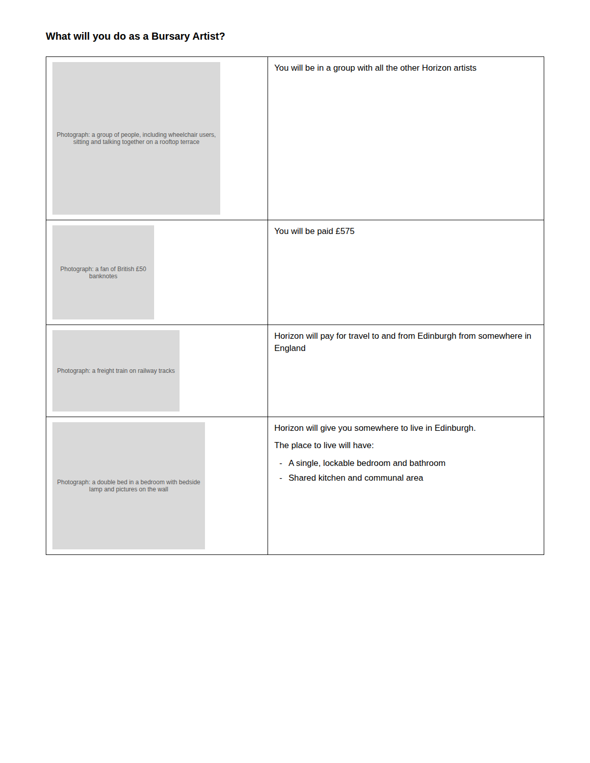What will you do as a Bursary Artist?
| Photograph: a group of people, including wheelchair users, sitting and talking together on a rooftop terrace | You will be in a group with all the other Horizon artists |
| Photograph: a fan of British £50 banknotes | You will be paid £575 |
| Photograph: a freight train on railway tracks | Horizon will pay for travel to and from Edinburgh from somewhere in England |
| Photograph: a double bed in a bedroom with bedside lamp and pictures on the wall | Horizon will give you somewhere to live in Edinburgh. The place to live will have: A single, lockable bedroom and bathroom Shared kitchen and communal area |